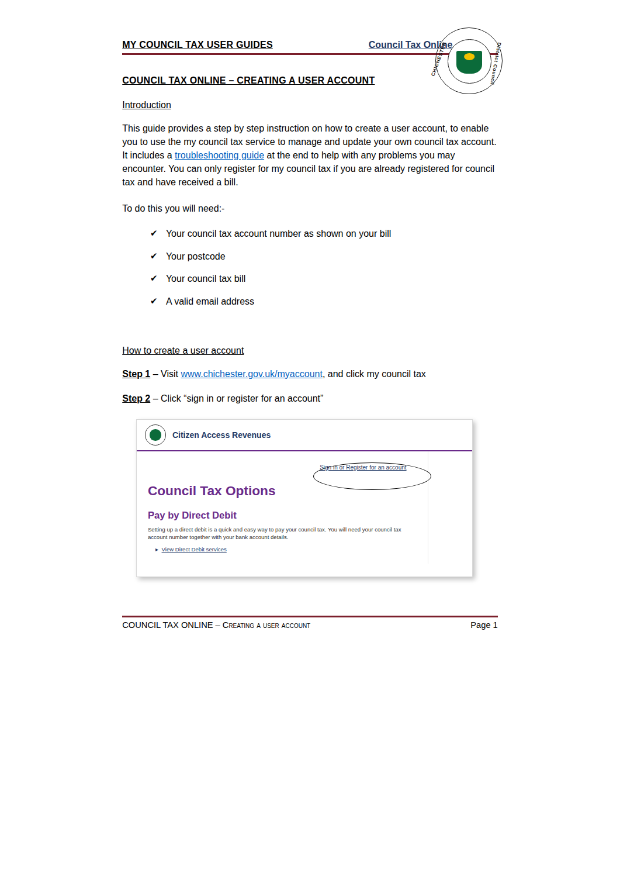MY COUNCIL TAX USER GUIDES
Council Tax Online
CHICHESTER District Council
COUNCIL TAX ONLINE – CREATING A USER ACCOUNT
Introduction
This guide provides a step by step instruction on how to create a user account, to enable you to use the my council tax service to manage and update your own council tax account. It includes a troubleshooting guide at the end to help with any problems you may encounter. You can only register for my council tax if you are already registered for council tax and have received a bill.
To do this you will need:-
Your council tax account number as shown on your bill
Your postcode
Your council tax bill
A valid email address
How to create a user account
Step 1 – Visit www.chichester.gov.uk/myaccount, and click my council tax
Step 2 – Click “sign in or register for an account”
Citizen Access Revenues
Sign in or Register for an account
Council Tax Options
Pay by Direct Debit
Setting up a direct debit is a quick and easy way to pay your council tax. You will need your council tax account number together with your bank account details.
View Direct Debit services
View your Council Tax account
COUNCIL TAX ONLINE – Creating a user account
Page 1